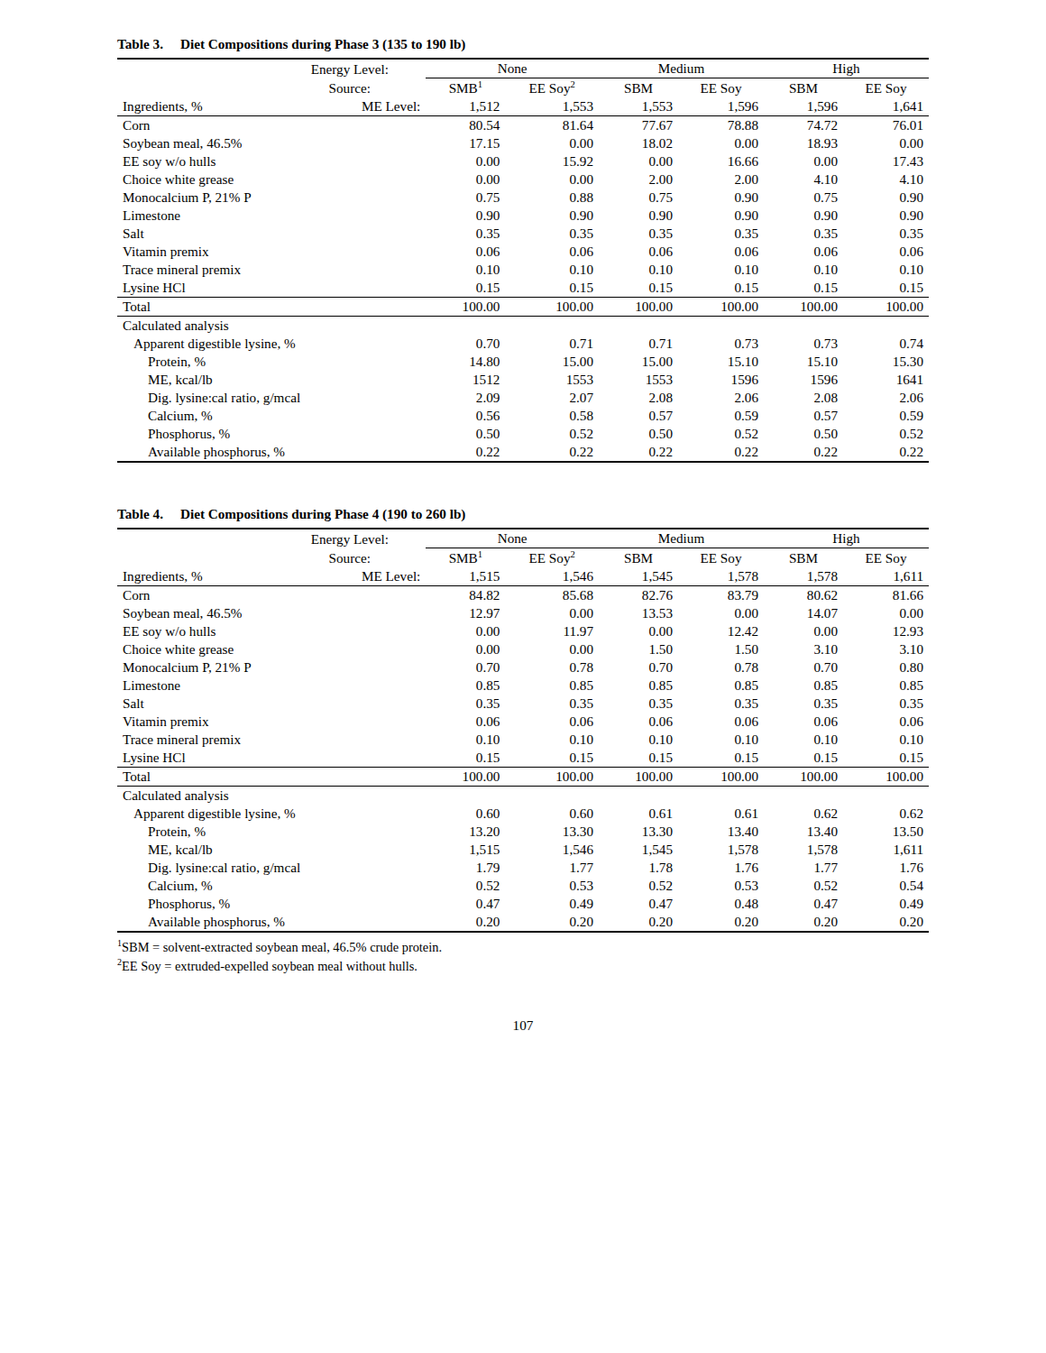Table 3. Diet Compositions during Phase 3 (135 to 190 lb)
| | Energy Level: | None | Medium | High |
| | Source: | SMB 1 | EE Soy 2 | SBM | EE Soy | SBM | EE Soy |
| Ingredients, % | ME Level: | 1,512 | 1,553 | 1,553 | 1,596 | 1,596 | 1,641 |
| Corn | 80.54 | 81.64 | 77.67 | 78.88 | 74.72 | 76.01 |
| Soybean meal, 46.5% | 17.15 | 0.00 | 18.02 | 0.00 | 18.93 | 0.00 |
| EE soy w/o hulls | 0.00 | 15.92 | 0.00 | 16.66 | 0.00 | 17.43 |
| Choice white grease | 0.00 | 0.00 | 2.00 | 2.00 | 4.10 | 4.10 |
| Monocalcium P, 21% P | 0.75 | 0.88 | 0.75 | 0.90 | 0.75 | 0.90 |
| Limestone | 0.90 | 0.90 | 0.90 | 0.90 | 0.90 | 0.90 |
| Salt | 0.35 | 0.35 | 0.35 | 0.35 | 0.35 | 0.35 |
| Vitamin premix | 0.06 | 0.06 | 0.06 | 0.06 | 0.06 | 0.06 |
| Trace mineral premix | 0.10 | 0.10 | 0.10 | 0.10 | 0.10 | 0.10 |
| Lysine HCl | 0.15 | 0.15 | 0.15 | 0.15 | 0.15 | 0.15 |
| Total | 100.00 | 100.00 | 100.00 | 100.00 | 100.00 | 100.00 |
| Calculated analysis | | | | | | |
| Apparent digestible lysine, % | 0.70 | 0.71 | 0.71 | 0.73 | 0.73 | 0.74 |
| Protein, % | 14.80 | 15.00 | 15.00 | 15.10 | 15.10 | 15.30 |
| ME, kcal/lb | 1512 | 1553 | 1553 | 1596 | 1596 | 1641 |
| Dig. lysine:cal ratio, g/mcal | 2.09 | 2.07 | 2.08 | 2.06 | 2.08 | 2.06 |
| Calcium, % | 0.56 | 0.58 | 0.57 | 0.59 | 0.57 | 0.59 |
| Phosphorus, % | 0.50 | 0.52 | 0.50 | 0.52 | 0.50 | 0.52 |
| Available phosphorus, % | 0.22 | 0.22 | 0.22 | 0.22 | 0.22 | 0.22 |
Table 4. Diet Compositions during Phase 4 (190 to 260 lb)
| | Energy Level: | None | Medium | High |
| | Source: | SMB 1 | EE Soy 2 | SBM | EE Soy | SBM | EE Soy |
| Ingredients, % | ME Level: | 1,515 | 1,546 | 1,545 | 1,578 | 1,578 | 1,611 |
| Corn | 84.82 | 85.68 | 82.76 | 83.79 | 80.62 | 81.66 |
| Soybean meal, 46.5% | 12.97 | 0.00 | 13.53 | 0.00 | 14.07 | 0.00 |
| EE soy w/o hulls | 0.00 | 11.97 | 0.00 | 12.42 | 0.00 | 12.93 |
| Choice white grease | 0.00 | 0.00 | 1.50 | 1.50 | 3.10 | 3.10 |
| Monocalcium P, 21% P | 0.70 | 0.78 | 0.70 | 0.78 | 0.70 | 0.80 |
| Limestone | 0.85 | 0.85 | 0.85 | 0.85 | 0.85 | 0.85 |
| Salt | 0.35 | 0.35 | 0.35 | 0.35 | 0.35 | 0.35 |
| Vitamin premix | 0.06 | 0.06 | 0.06 | 0.06 | 0.06 | 0.06 |
| Trace mineral premix | 0.10 | 0.10 | 0.10 | 0.10 | 0.10 | 0.10 |
| Lysine HCl | 0.15 | 0.15 | 0.15 | 0.15 | 0.15 | 0.15 |
| Total | 100.00 | 100.00 | 100.00 | 100.00 | 100.00 | 100.00 |
| Calculated analysis | | | | | | |
| Apparent digestible lysine, % | 0.60 | 0.60 | 0.61 | 0.61 | 0.62 | 0.62 |
| Protein, % | 13.20 | 13.30 | 13.30 | 13.40 | 13.40 | 13.50 |
| ME, kcal/lb | 1,515 | 1,546 | 1,545 | 1,578 | 1,578 | 1,611 |
| Dig. lysine:cal ratio, g/mcal | 1.79 | 1.77 | 1.78 | 1.76 | 1.77 | 1.76 |
| Calcium, % | 0.52 | 0.53 | 0.52 | 0.53 | 0.52 | 0.54 |
| Phosphorus, % | 0.47 | 0.49 | 0.47 | 0.48 | 0.47 | 0.49 |
| Available phosphorus, % | 0.20 | 0.20 | 0.20 | 0.20 | 0.20 | 0.20 |
1SBM = solvent-extracted soybean meal, 46.5% crude protein.
2EE Soy = extruded-expelled soybean meal without hulls.
107